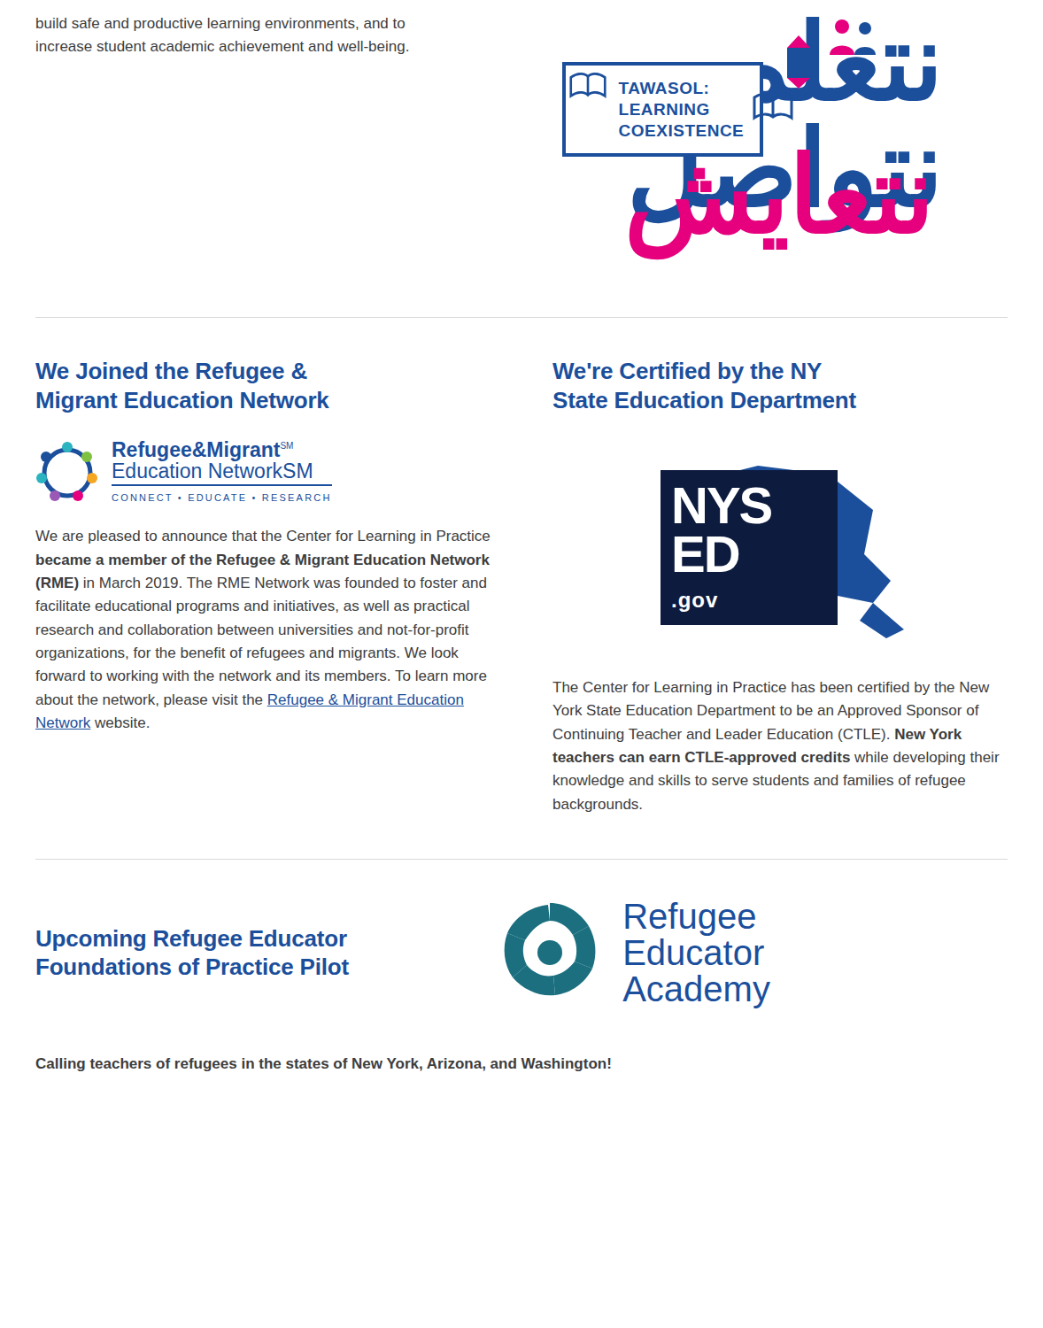build safe and productive learning environments, and to increase student academic achievement and well-being.
نتعلم نتواصل
نتعايش
TAWASOL: LEARNING COEXISTENCE
We Joined the Refugee &
Migrant Education Network
Refugee&MigrantSM
Education NetworkSM
CONNECT • EDUCATE • RESEARCH
We are pleased to announce that the Center for Learning in Practice became a member of the Refugee & Migrant Education Network (RME) in March 2019. The RME Network was founded to foster and facilitate educational programs and initiatives, as well as practical research and collaboration between universities and not-for-profit organizations, for the benefit of refugees and migrants. We look forward to working with the network and its members. To learn more about the network, please visit the Refugee & Migrant Education Network website.
We're Certified by the NY
State Education Department
NYS ED .gov
The Center for Learning in Practice has been certified by the New York State Education Department to be an Approved Sponsor of Continuing Teacher and Leader Education (CTLE). New York teachers can earn CTLE-approved credits while developing their knowledge and skills to serve students and families of refugee backgrounds.
Upcoming Refugee Educator
Foundations of Practice Pilot
Refugee
Educator
Academy
Calling teachers of refugees in the states of New York, Arizona, and Washington!